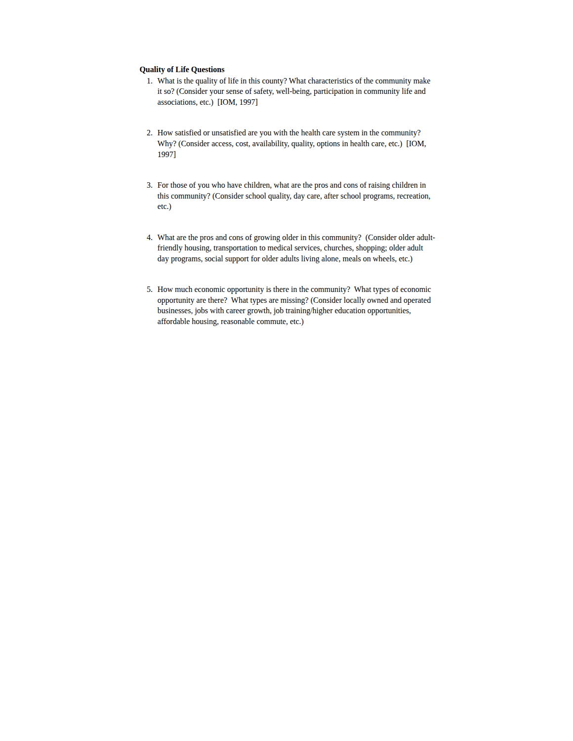Quality of Life Questions
What is the quality of life in this county? What characteristics of the community make it so? (Consider your sense of safety, well-being, participation in community life and associations, etc.) [IOM, 1997]
How satisfied or unsatisfied are you with the health care system in the community? Why? (Consider access, cost, availability, quality, options in health care, etc.) [IOM, 1997]
For those of you who have children, what are the pros and cons of raising children in this community? (Consider school quality, day care, after school programs, recreation, etc.)
What are the pros and cons of growing older in this community? (Consider older adult-friendly housing, transportation to medical services, churches, shopping; older adult day programs, social support for older adults living alone, meals on wheels, etc.)
How much economic opportunity is there in the community? What types of economic opportunity are there? What types are missing? (Consider locally owned and operated businesses, jobs with career growth, job training/higher education opportunities, affordable housing, reasonable commute, etc.)